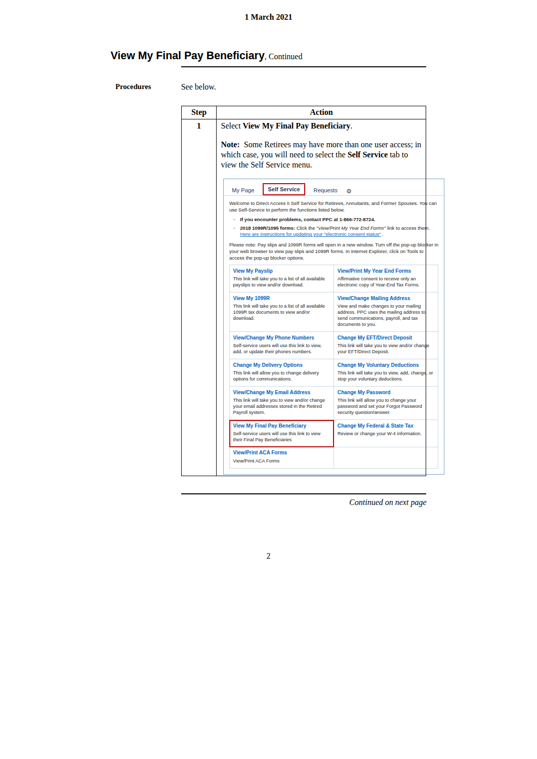1 March 2021
View My Final Pay Beneficiary, Continued
Procedures
See below.
| Step | Action |
| --- | --- |
| 1 | Select View My Final Pay Beneficiary . Note: Some Retirees may have more than one user access; in which case, you will need to select the Self Service tab to view the Self Service menu. My Page Self Service Requests ⚙ Welcome to Direct Access II Self Service for Retirees, Annuitants, and Former Spouses. You can use Self-Service to perform the functions listed below. If you encounter problems, contact PPC at 1-866-772-8724. 2018 1099R/1095 forms: Click the " View/Print My Year End Forms " link to access them. Here are instructions for updating your "electronic consent status" . Please note: Pay slips and 1099R forms will open in a new window. Turn off the pop-up blocker in your web browser to view pay slips and 1099R forms. In Internet Explorer, click on Tools to access the pop-up blocker options. / View My Payslip This link will take you to a list of all available payslips to view and/or download. / View/Print My Year End Forms Affirmative consent to receive only an electronic copy of Year-End Tax Forms. / / View My 1099R This link will take you to a list of all available 1099R tax documents to view and/or download. / View/Change Mailing Address View and make changes to your mailing address. PPC uses the mailing address to send communications, payroll, and tax documents to you. / / View/Change My Phone Numbers Self-service users will use this link to view, add, or update their phones numbers. / Change My EFT/Direct Deposit This link will take you to view and/or change your EFT/Direct Deposit. / / Change My Delivery Options This link will allow you to change delivery options for communications. / Change My Voluntary Deductions This link will take you to view, add, change, or stop your voluntary deductions. / / View/Change My Email Address This link will take you to view and/or change your email addresses stored in the Retired Payroll system. / Change My Password This link will allow you to change your password and set your Forgot Password security question/answer. / / View My Final Pay Beneficiary Self-service users will use this link to view their Final Pay Beneficiaries / Change My Federal & State Tax Review or change your W-4 information. / / View/Print ACA Forms View/Print ACA Forms / / |
Continued on next page
2